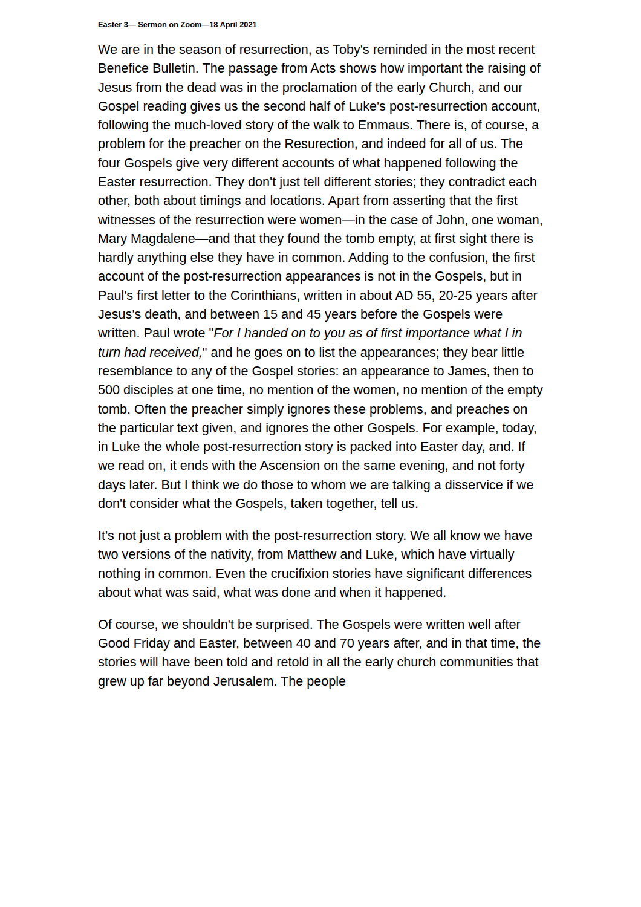Easter 3— Sermon on Zoom—18 April 2021
We are in the season of resurrection, as Toby's reminded in the most recent Benefice Bulletin. The passage from Acts shows how important the raising of Jesus from the dead was in the proclamation of the early Church, and our Gospel reading gives us the second half of Luke's post-resurrection account, following the much-loved story of the walk to Emmaus. There is, of course, a problem for the preacher on the Resurection, and indeed for all of us. The four Gospels give very different accounts of what happened following the Easter resurrection. They don't just tell different stories; they contradict each other, both about timings and locations. Apart from asserting that the first witnesses of the resurrection were women—in the case of John, one woman, Mary Magdalene—and that they found the tomb empty, at first sight there is hardly anything else they have in common. Adding to the confusion, the first account of the post-resurrection appearances is not in the Gospels, but in Paul's first letter to the Corinthians, written in about AD 55, 20-25 years after Jesus's death, and between 15 and 45 years before the Gospels were written. Paul wrote "For I handed on to you as of first importance what I in turn had received," and he goes on to list the appearances; they bear little resemblance to any of the Gospel stories: an appearance to James, then to 500 disciples at one time, no mention of the women, no mention of the empty tomb. Often the preacher simply ignores these problems, and preaches on the particular text given, and ignores the other Gospels. For example, today, in Luke the whole post-resurrection story is packed into Easter day, and. If we read on, it ends with the Ascension on the same evening, and not forty days later. But I think we do those to whom we are talking a disservice if we don't consider what the Gospels, taken together, tell us.
It's not just a problem with the post-resurrection story. We all know we have two versions of the nativity, from Matthew and Luke, which have virtually nothing in common. Even the crucifixion stories have significant differences about what was said, what was done and when it happened.
Of course, we shouldn't be surprised. The Gospels were written well after Good Friday and Easter, between 40 and 70 years after, and in that time, the stories will have been told and retold in all the early church communities that grew up far beyond Jerusalem. The people